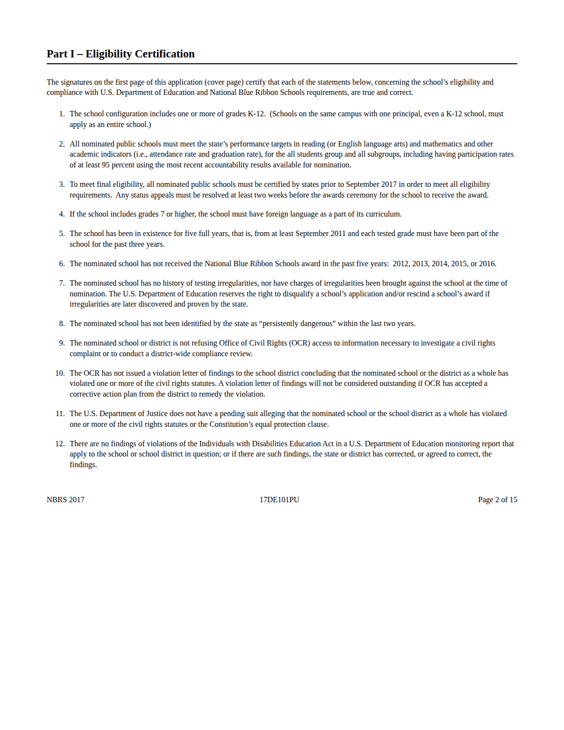Part I – Eligibility Certification
The signatures on the first page of this application (cover page) certify that each of the statements below, concerning the school’s eligibility and compliance with U.S. Department of Education and National Blue Ribbon Schools requirements, are true and correct.
The school configuration includes one or more of grades K-12. (Schools on the same campus with one principal, even a K-12 school, must apply as an entire school.)
All nominated public schools must meet the state’s performance targets in reading (or English language arts) and mathematics and other academic indicators (i.e., attendance rate and graduation rate), for the all students group and all subgroups, including having participation rates of at least 95 percent using the most recent accountability results available for nomination.
To meet final eligibility, all nominated public schools must be certified by states prior to September 2017 in order to meet all eligibility requirements. Any status appeals must be resolved at least two weeks before the awards ceremony for the school to receive the award.
If the school includes grades 7 or higher, the school must have foreign language as a part of its curriculum.
The school has been in existence for five full years, that is, from at least September 2011 and each tested grade must have been part of the school for the past three years.
The nominated school has not received the National Blue Ribbon Schools award in the past five years: 2012, 2013, 2014, 2015, or 2016.
The nominated school has no history of testing irregularities, nor have charges of irregularities been brought against the school at the time of nomination. The U.S. Department of Education reserves the right to disqualify a school’s application and/or rescind a school’s award if irregularities are later discovered and proven by the state.
The nominated school has not been identified by the state as “persistently dangerous” within the last two years.
The nominated school or district is not refusing Office of Civil Rights (OCR) access to information necessary to investigate a civil rights complaint or to conduct a district-wide compliance review.
The OCR has not issued a violation letter of findings to the school district concluding that the nominated school or the district as a whole has violated one or more of the civil rights statutes. A violation letter of findings will not be considered outstanding if OCR has accepted a corrective action plan from the district to remedy the violation.
The U.S. Department of Justice does not have a pending suit alleging that the nominated school or the school district as a whole has violated one or more of the civil rights statutes or the Constitution’s equal protection clause.
There are no findings of violations of the Individuals with Disabilities Education Act in a U.S. Department of Education monitoring report that apply to the school or school district in question; or if there are such findings, the state or district has corrected, or agreed to correct, the findings.
| NBRS 2017 | 17DE101PU | Page 2 of 15 |